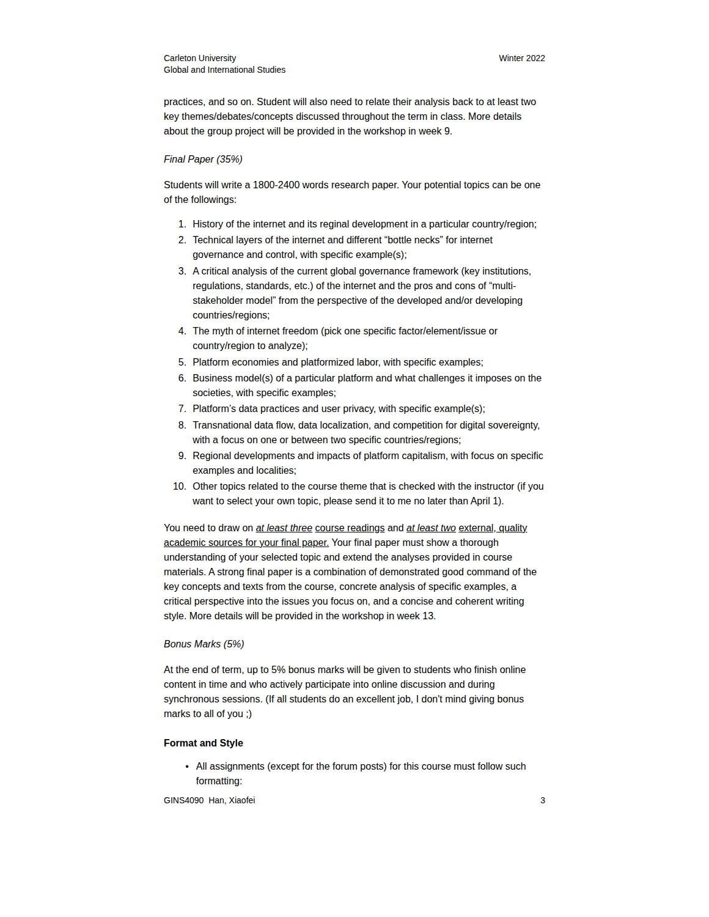Carleton University
Global and International Studies
Winter 2022
practices, and so on. Student will also need to relate their analysis back to at least two key themes/debates/concepts discussed throughout the term in class. More details about the group project will be provided in the workshop in week 9.
Final Paper (35%)
Students will write a 1800-2400 words research paper. Your potential topics can be one of the followings:
History of the internet and its reginal development in a particular country/region;
Technical layers of the internet and different “bottle necks” for internet governance and control, with specific example(s);
A critical analysis of the current global governance framework (key institutions, regulations, standards, etc.) of the internet and the pros and cons of “multi-stakeholder model” from the perspective of the developed and/or developing countries/regions;
The myth of internet freedom (pick one specific factor/element/issue or country/region to analyze);
Platform economies and platformized labor, with specific examples;
Business model(s) of a particular platform and what challenges it imposes on the societies, with specific examples;
Platform’s data practices and user privacy, with specific example(s);
Transnational data flow, data localization, and competition for digital sovereignty, with a focus on one or between two specific countries/regions;
Regional developments and impacts of platform capitalism, with focus on specific examples and localities;
Other topics related to the course theme that is checked with the instructor (if you want to select your own topic, please send it to me no later than April 1).
You need to draw on at least three course readings and at least two external, quality academic sources for your final paper. Your final paper must show a thorough understanding of your selected topic and extend the analyses provided in course materials. A strong final paper is a combination of demonstrated good command of the key concepts and texts from the course, concrete analysis of specific examples, a critical perspective into the issues you focus on, and a concise and coherent writing style. More details will be provided in the workshop in week 13.
Bonus Marks (5%)
At the end of term, up to 5% bonus marks will be given to students who finish online content in time and who actively participate into online discussion and during synchronous sessions. (If all students do an excellent job, I don't mind giving bonus marks to all of you ;)
Format and Style
All assignments (except for the forum posts) for this course must follow such formatting:
GINS4090 Han, Xiaofei
3